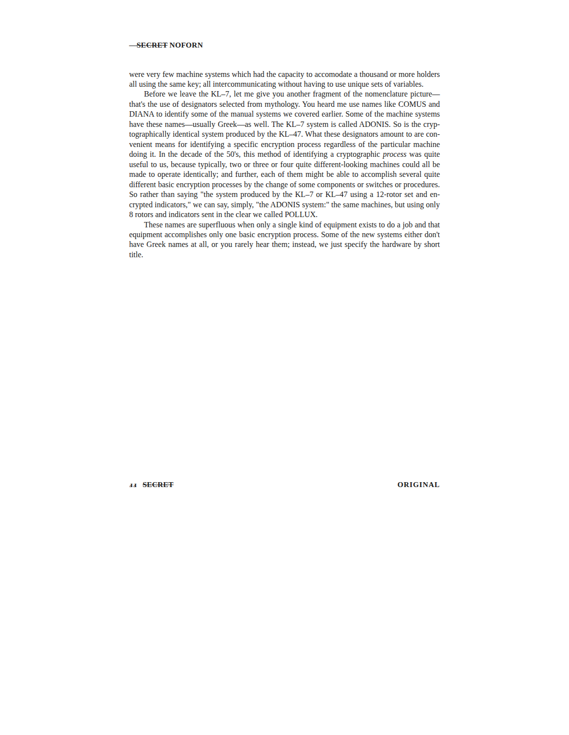SECRET NOFORN
were very few machine systems which had the capacity to accomodate a thousand or more holders all using the same key; all intercommunicating without having to use unique sets of variables.
Before we leave the KL–7, let me give you another fragment of the nomenclature picture—that's the use of designators selected from mythology. You heard me use names like COMUS and DIANA to identify some of the manual systems we covered earlier. Some of the machine systems have these names—usually Greek—as well. The KL–7 system is called ADONIS. So is the cryptographically identical system produced by the KL–47. What these designators amount to are convenient means for identifying a specific encryption process regardless of the particular machine doing it. In the decade of the 50's, this method of identifying a cryptographic process was quite useful to us, because typically, two or three or four quite different-looking machines could all be made to operate identically; and further, each of them might be able to accomplish several quite different basic encryption processes by the change of some components or switches or procedures. So rather than saying "the system produced by the KL–7 or KL–47 using a 12-rotor set and encrypted indicators," we can say, simply, "the ADONIS system:" the same machines, but using only 8 rotors and indicators sent in the clear we called POLLUX.
These names are superfluous when only a single kind of equipment exists to do a job and that equipment accomplishes only one basic encryption process. Some of the new systems either don't have Greek names at all, or you rarely hear them; instead, we just specify the hardware by short title.
ⅎⅎ SECRET
ORIGINAL